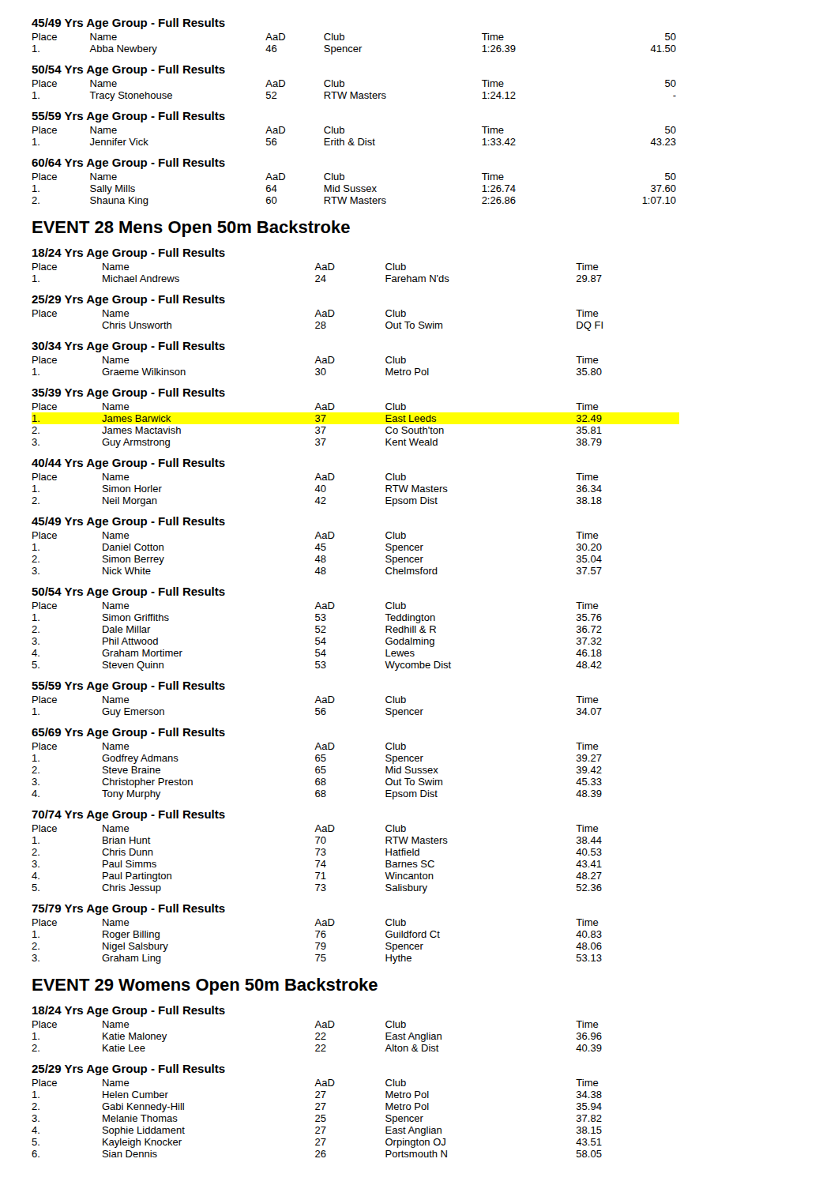45/49 Yrs Age Group - Full Results
| Place | Name | AaD | Club | Time | 50 |
| --- | --- | --- | --- | --- | --- |
| 1. | Abba Newbery | 46 | Spencer | 1:26.39 | 41.50 |
50/54 Yrs Age Group - Full Results
| Place | Name | AaD | Club | Time | 50 |
| --- | --- | --- | --- | --- | --- |
| 1. | Tracy Stonehouse | 52 | RTW Masters | 1:24.12 | - |
55/59 Yrs Age Group - Full Results
| Place | Name | AaD | Club | Time | 50 |
| --- | --- | --- | --- | --- | --- |
| 1. | Jennifer Vick | 56 | Erith & Dist | 1:33.42 | 43.23 |
60/64 Yrs Age Group - Full Results
| Place | Name | AaD | Club | Time | 50 |
| --- | --- | --- | --- | --- | --- |
| 1. | Sally Mills | 64 | Mid Sussex | 1:26.74 | 37.60 |
| 2. | Shauna King | 60 | RTW Masters | 2:26.86 | 1:07.10 |
EVENT 28 Mens Open 50m Backstroke
18/24 Yrs Age Group - Full Results
| Place | Name | AaD | Club | Time |
| --- | --- | --- | --- | --- |
| 1. | Michael Andrews | 24 | Fareham N'ds | 29.87 |
25/29 Yrs Age Group - Full Results
| Place | Name | AaD | Club | Time |
| --- | --- | --- | --- | --- |
| | Chris Unsworth | 28 | Out To Swim | DQ FI |
30/34 Yrs Age Group - Full Results
| Place | Name | AaD | Club | Time |
| --- | --- | --- | --- | --- |
| 1. | Graeme Wilkinson | 30 | Metro Pol | 35.80 |
35/39 Yrs Age Group - Full Results
| Place | Name | AaD | Club | Time |
| --- | --- | --- | --- | --- |
| 1. | James Barwick | 37 | East Leeds | 32.49 |
| 2. | James Mactavish | 37 | Co South'ton | 35.81 |
| 3. | Guy Armstrong | 37 | Kent Weald | 38.79 |
40/44 Yrs Age Group - Full Results
| Place | Name | AaD | Club | Time |
| --- | --- | --- | --- | --- |
| 1. | Simon Horler | 40 | RTW Masters | 36.34 |
| 2. | Neil Morgan | 42 | Epsom Dist | 38.18 |
45/49 Yrs Age Group - Full Results
| Place | Name | AaD | Club | Time |
| --- | --- | --- | --- | --- |
| 1. | Daniel Cotton | 45 | Spencer | 30.20 |
| 2. | Simon Berrey | 48 | Spencer | 35.04 |
| 3. | Nick White | 48 | Chelmsford | 37.57 |
50/54 Yrs Age Group - Full Results
| Place | Name | AaD | Club | Time |
| --- | --- | --- | --- | --- |
| 1. | Simon Griffiths | 53 | Teddington | 35.76 |
| 2. | Dale Millar | 52 | Redhill & R | 36.72 |
| 3. | Phil Attwood | 54 | Godalming | 37.32 |
| 4. | Graham Mortimer | 54 | Lewes | 46.18 |
| 5. | Steven Quinn | 53 | Wycombe Dist | 48.42 |
55/59 Yrs Age Group - Full Results
| Place | Name | AaD | Club | Time |
| --- | --- | --- | --- | --- |
| 1. | Guy Emerson | 56 | Spencer | 34.07 |
65/69 Yrs Age Group - Full Results
| Place | Name | AaD | Club | Time |
| --- | --- | --- | --- | --- |
| 1. | Godfrey Admans | 65 | Spencer | 39.27 |
| 2. | Steve Braine | 65 | Mid Sussex | 39.42 |
| 3. | Christopher Preston | 68 | Out To Swim | 45.33 |
| 4. | Tony Murphy | 68 | Epsom Dist | 48.39 |
70/74 Yrs Age Group - Full Results
| Place | Name | AaD | Club | Time |
| --- | --- | --- | --- | --- |
| 1. | Brian Hunt | 70 | RTW Masters | 38.44 |
| 2. | Chris Dunn | 73 | Hatfield | 40.53 |
| 3. | Paul Simms | 74 | Barnes SC | 43.41 |
| 4. | Paul Partington | 71 | Wincanton | 48.27 |
| 5. | Chris Jessup | 73 | Salisbury | 52.36 |
75/79 Yrs Age Group - Full Results
| Place | Name | AaD | Club | Time |
| --- | --- | --- | --- | --- |
| 1. | Roger Billing | 76 | Guildford Ct | 40.83 |
| 2. | Nigel Salsbury | 79 | Spencer | 48.06 |
| 3. | Graham Ling | 75 | Hythe | 53.13 |
EVENT 29 Womens Open 50m Backstroke
18/24 Yrs Age Group - Full Results
| Place | Name | AaD | Club | Time |
| --- | --- | --- | --- | --- |
| 1. | Katie Maloney | 22 | East Anglian | 36.96 |
| 2. | Katie Lee | 22 | Alton & Dist | 40.39 |
25/29 Yrs Age Group - Full Results
| Place | Name | AaD | Club | Time |
| --- | --- | --- | --- | --- |
| 1. | Helen Cumber | 27 | Metro Pol | 34.38 |
| 2. | Gabi Kennedy-Hill | 27 | Metro Pol | 35.94 |
| 3. | Melanie Thomas | 25 | Spencer | 37.82 |
| 4. | Sophie Liddament | 27 | East Anglian | 38.15 |
| 5. | Kayleigh Knocker | 27 | Orpington OJ | 43.51 |
| 6. | Sian Dennis | 26 | Portsmouth N | 58.05 |